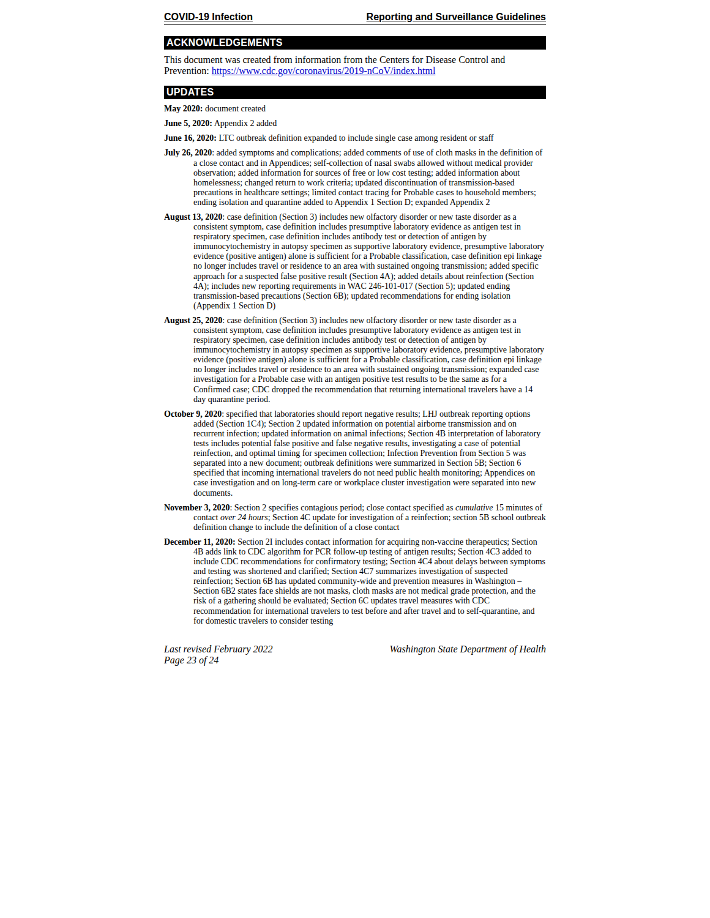COVID-19 Infection Reporting and Surveillance Guidelines
ACKNOWLEDGEMENTS
This document was created from information from the Centers for Disease Control and Prevention: https://www.cdc.gov/coronavirus/2019-nCoV/index.html
UPDATES
May 2020: document created
June 5, 2020: Appendix 2 added
June 16, 2020: LTC outbreak definition expanded to include single case among resident or staff
July 26, 2020: added symptoms and complications; added comments of use of cloth masks in the definition of a close contact and in Appendices; self-collection of nasal swabs allowed without medical provider observation; added information for sources of free or low cost testing; added information about homelessness; changed return to work criteria; updated discontinuation of transmission-based precautions in healthcare settings; limited contact tracing for Probable cases to household members; ending isolation and quarantine added to Appendix 1 Section D; expanded Appendix 2
August 13, 2020: case definition (Section 3) includes new olfactory disorder or new taste disorder as a consistent symptom, case definition includes presumptive laboratory evidence as antigen test in respiratory specimen, case definition includes antibody test or detection of antigen by immunocytochemistry in autopsy specimen as supportive laboratory evidence, presumptive laboratory evidence (positive antigen) alone is sufficient for a Probable classification, case definition epi linkage no longer includes travel or residence to an area with sustained ongoing transmission; added specific approach for a suspected false positive result (Section 4A); added details about reinfection (Section 4A); includes new reporting requirements in WAC 246-101-017 (Section 5); updated ending transmission-based precautions (Section 6B); updated recommendations for ending isolation (Appendix 1 Section D)
August 25, 2020: case definition (Section 3) includes new olfactory disorder or new taste disorder as a consistent symptom, case definition includes presumptive laboratory evidence as antigen test in respiratory specimen, case definition includes antibody test or detection of antigen by immunocytochemistry in autopsy specimen as supportive laboratory evidence, presumptive laboratory evidence (positive antigen) alone is sufficient for a Probable classification, case definition epi linkage no longer includes travel or residence to an area with sustained ongoing transmission; expanded case investigation for a Probable case with an antigen positive test results to be the same as for a Confirmed case; CDC dropped the recommendation that returning international travelers have a 14 day quarantine period.
October 9, 2020: specified that laboratories should report negative results; LHJ outbreak reporting options added (Section 1C4); Section 2 updated information on potential airborne transmission and on recurrent infection; updated information on animal infections; Section 4B interpretation of laboratory tests includes potential false positive and false negative results, investigating a case of potential reinfection, and optimal timing for specimen collection; Infection Prevention from Section 5 was separated into a new document; outbreak definitions were summarized in Section 5B; Section 6 specified that incoming international travelers do not need public health monitoring; Appendices on case investigation and on long-term care or workplace cluster investigation were separated into new documents.
November 3, 2020: Section 2 specifies contagious period; close contact specified as cumulative 15 minutes of contact over 24 hours; Section 4C update for investigation of a reinfection; section 5B school outbreak definition change to include the definition of a close contact
December 11, 2020: Section 2I includes contact information for acquiring non-vaccine therapeutics; Section 4B adds link to CDC algorithm for PCR follow-up testing of antigen results; Section 4C3 added to include CDC recommendations for confirmatory testing; Section 4C4 about delays between symptoms and testing was shortened and clarified; Section 4C7 summarizes investigation of suspected reinfection; Section 6B has updated community-wide and prevention measures in Washington – Section 6B2 states face shields are not masks, cloth masks are not medical grade protection, and the risk of a gathering should be evaluated; Section 6C updates travel measures with CDC recommendation for international travelers to test before and after travel and to self-quarantine, and for domestic travelers to consider testing
Last revised February 2022
Page 23 of 24
Washington State Department of Health